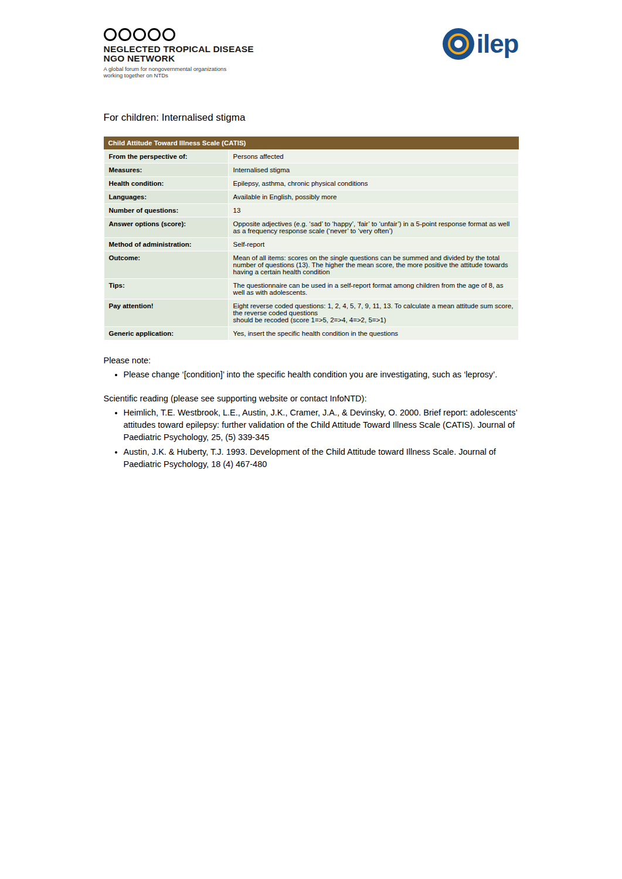NEGLECTED TROPICAL DISEASE
NGO NETWORK
A global forum for nongovernmental organizations
working together on NTDs
ilep
For children: Internalised stigma
Child Attitude Toward Illness Scale (CATIS)
| From the perspective of: | Persons affected |
| Measures: | Internalised stigma |
| Health condition: | Epilepsy, asthma, chronic physical conditions |
| Languages: | Available in English, possibly more |
| Number of questions: | 13 |
| Answer options (score): | Opposite adjectives (e.g. ‘sad’ to ‘happy’, ‘fair’ to ‘unfair’) in a 5-point response format as well as a frequency response scale (‘never’ to ‘very often’) |
| Method of administration: | Self-report |
| Outcome: | Mean of all items: scores on the single questions can be summed and divided by the total number of questions (13). The higher the mean score, the more positive the attitude towards having a certain health condition |
| Tips: | The questionnaire can be used in a self-report format among children from the age of 8, as well as with adolescents. |
| Pay attention! | Eight reverse coded questions: 1, 2, 4, 5, 7, 9, 11, 13. To calculate a mean attitude sum score, the reverse coded questions should be recoded (score 1=>5, 2=>4, 4=>2, 5=>1) |
| Generic application: | Yes, insert the specific health condition in the questions |
Please note:
Please change ‘[condition]’ into the specific health condition you are investigating, such as ‘leprosy’.
Scientific reading (please see supporting website or contact InfoNTD):
Heimlich, T.E. Westbrook, L.E., Austin, J.K., Cramer, J.A., & Devinsky, O. 2000. Brief report: adolescents’ attitudes toward epilepsy: further validation of the Child Attitude Toward Illness Scale (CATIS). Journal of Paediatric Psychology, 25, (5) 339-345
Austin, J.K. & Huberty, T.J. 1993. Development of the Child Attitude toward Illness Scale. Journal of Paediatric Psychology, 18 (4) 467-480